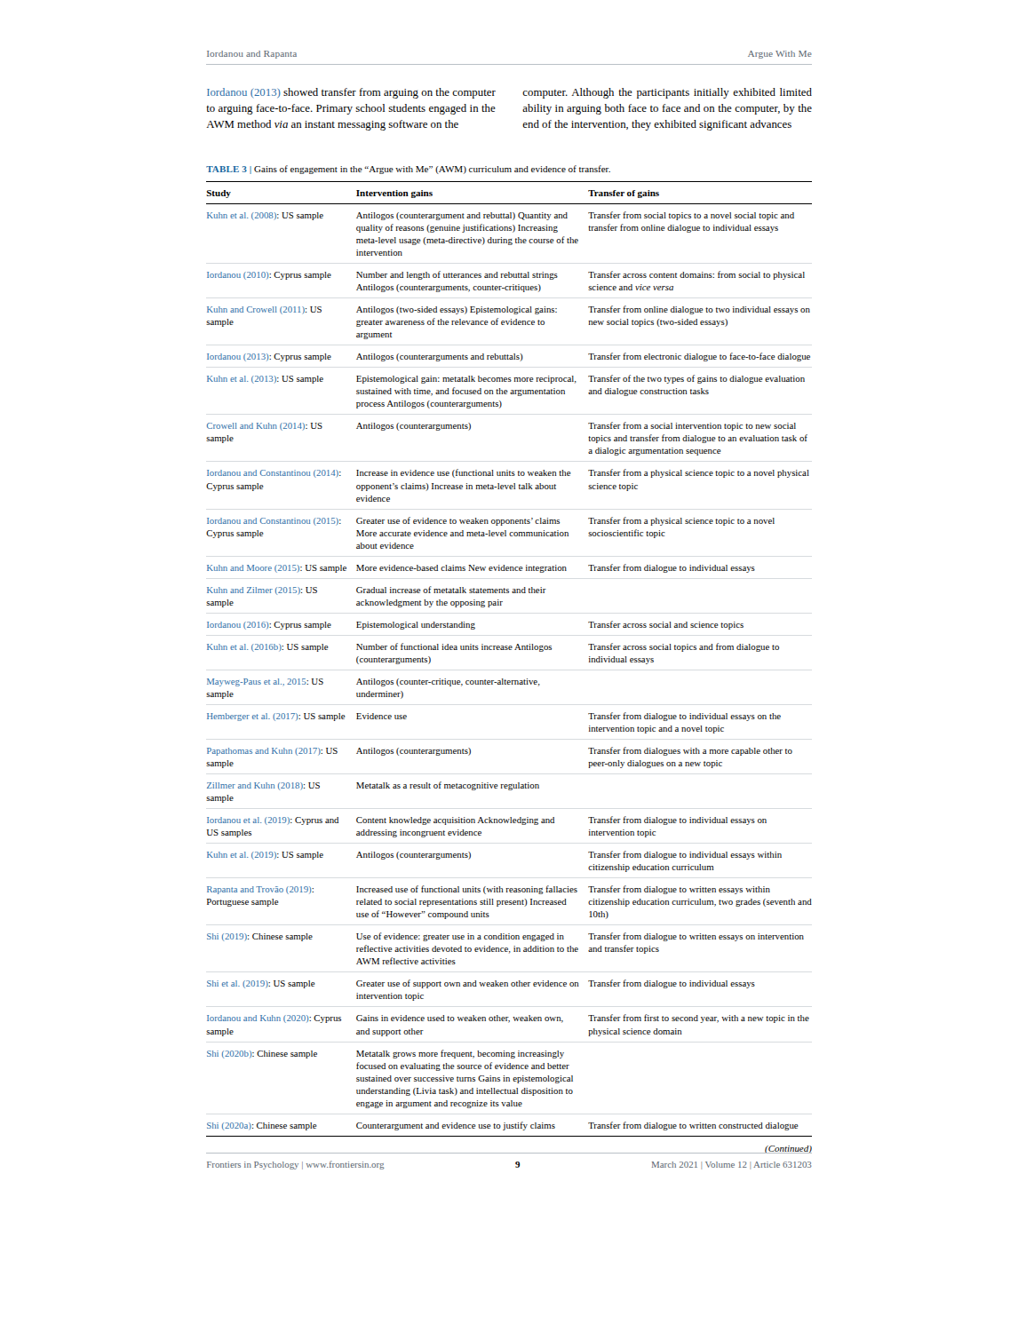Iordanou and Rapanta
Argue With Me
Iordanou (2013) showed transfer from arguing on the computer to arguing face-to-face. Primary school students engaged in the AWM method via an instant messaging software on the
computer. Although the participants initially exhibited limited ability in arguing both face to face and on the computer, by the end of the intervention, they exhibited significant advances
TABLE 3 | Gains of engagement in the “Argue with Me” (AWM) curriculum and evidence of transfer.
| Study | Intervention gains | Transfer of gains |
| --- | --- | --- |
| Kuhn et al. (2008) : US sample | Antilogos (counterargument and rebuttal) Quantity and quality of reasons (genuine justifications) Increasing meta-level usage (meta-directive) during the course of the intervention | Transfer from social topics to a novel social topic and transfer from online dialogue to individual essays |
| Iordanou (2010) : Cyprus sample | Number and length of utterances and rebuttal strings Antilogos (counterarguments, counter-critiques) | Transfer across content domains: from social to physical science and vice versa |
| Kuhn and Crowell (2011) : US sample | Antilogos (two-sided essays) Epistemological gains: greater awareness of the relevance of evidence to argument | Transfer from online dialogue to two individual essays on new social topics (two-sided essays) |
| Iordanou (2013) : Cyprus sample | Antilogos (counterarguments and rebuttals) | Transfer from electronic dialogue to face-to-face dialogue |
| Kuhn et al. (2013) : US sample | Epistemological gain: metatalk becomes more reciprocal, sustained with time, and focused on the argumentation process Antilogos (counterarguments) | Transfer of the two types of gains to dialogue evaluation and dialogue construction tasks |
| Crowell and Kuhn (2014) : US sample | Antilogos (counterarguments) | Transfer from a social intervention topic to new social topics and transfer from dialogue to an evaluation task of a dialogic argumentation sequence |
| Iordanou and Constantinou (2014) : Cyprus sample | Increase in evidence use (functional units to weaken the opponent’s claims) Increase in meta-level talk about evidence | Transfer from a physical science topic to a novel physical science topic |
| Iordanou and Constantinou (2015) : Cyprus sample | Greater use of evidence to weaken opponents’ claims More accurate evidence and meta-level communication about evidence | Transfer from a physical science topic to a novel socioscientific topic |
| Kuhn and Moore (2015) : US sample | More evidence-based claims New evidence integration | Transfer from dialogue to individual essays |
| Kuhn and Zilmer (2015) : US sample | Gradual increase of metatalk statements and their acknowledgment by the opposing pair | |
| Iordanou (2016) : Cyprus sample | Epistemological understanding | Transfer across social and science topics |
| Kuhn et al. (2016b) : US sample | Number of functional idea units increase Antilogos (counterarguments) | Transfer across social topics and from dialogue to individual essays |
| Mayweg-Paus et al., 2015 : US sample | Antilogos (counter-critique, counter-alternative, underminer) | |
| Hemberger et al. (2017) : US sample | Evidence use | Transfer from dialogue to individual essays on the intervention topic and a novel topic |
| Papathomas and Kuhn (2017) : US sample | Antilogos (counterarguments) | Transfer from dialogues with a more capable other to peer-only dialogues on a new topic |
| Zillmer and Kuhn (2018) : US sample | Metatalk as a result of metacognitive regulation | |
| Iordanou et al. (2019) : Cyprus and US samples | Content knowledge acquisition Acknowledging and addressing incongruent evidence | Transfer from dialogue to individual essays on intervention topic |
| Kuhn et al. (2019) : US sample | Antilogos (counterarguments) | Transfer from dialogue to individual essays within citizenship education curriculum |
| Rapanta and Trovão (2019) : Portuguese sample | Increased use of functional units (with reasoning fallacies related to social representations still present) Increased use of “However” compound units | Transfer from dialogue to written essays within citizenship education curriculum, two grades (seventh and 10th) |
| Shi (2019) : Chinese sample | Use of evidence: greater use in a condition engaged in reflective activities devoted to evidence, in addition to the AWM reflective activities | Transfer from dialogue to written essays on intervention and transfer topics |
| Shi et al. (2019) : US sample | Greater use of support own and weaken other evidence on intervention topic | Transfer from dialogue to individual essays |
| Iordanou and Kuhn (2020) : Cyprus sample | Gains in evidence used to weaken other, weaken own, and support other | Transfer from first to second year, with a new topic in the physical science domain |
| Shi (2020b) : Chinese sample | Metatalk grows more frequent, becoming increasingly focused on evaluating the source of evidence and better sustained over successive turns Gains in epistemological understanding (Livia task) and intellectual disposition to engage in argument and recognize its value | |
| Shi (2020a) : Chinese sample | Counterargument and evidence use to justify claims | Transfer from dialogue to written constructed dialogue |
(Continued)
Frontiers in Psychology | www.frontiersin.org
9
March 2021 | Volume 12 | Article 631203